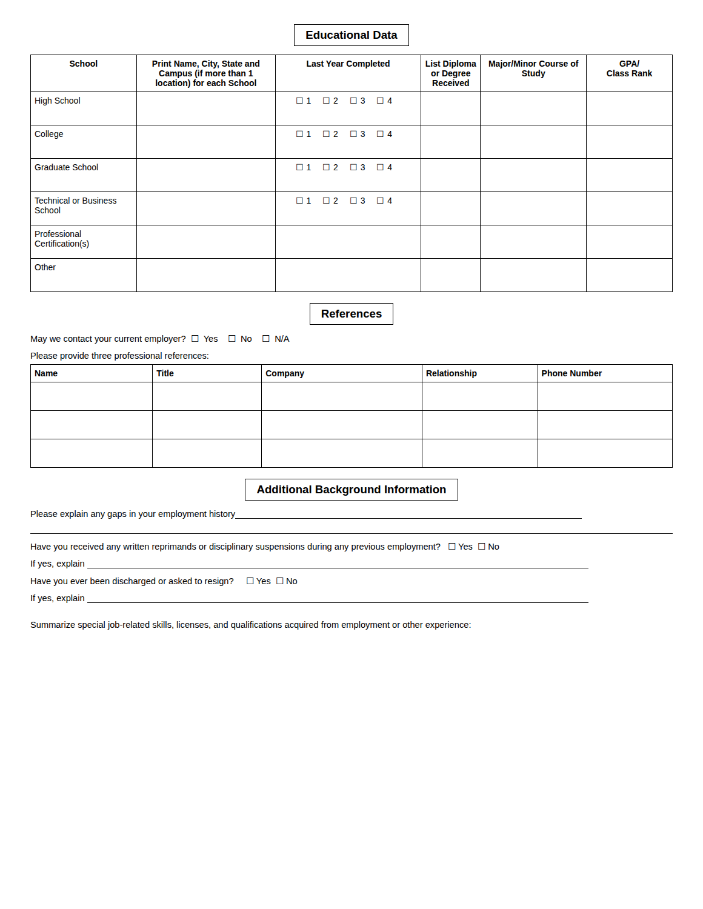Educational Data
| School | Print Name, City, State and Campus (if more than 1 location) for each School | Last Year Completed | List Diploma or Degree Received | Major/Minor Course of Study | GPA/ Class Rank |
| --- | --- | --- | --- | --- | --- |
| High School | | ☐ 1 ☐ 2 ☐ 3 ☐ 4 | | | |
| College | | ☐ 1 ☐ 2 ☐ 3 ☐ 4 | | | |
| Graduate School | | ☐ 1 ☐ 2 ☐ 3 ☐ 4 | | | |
| Technical or Business School | | ☐ 1 ☐ 2 ☐ 3 ☐ 4 | | | |
| Professional Certification(s) | | | | | |
| Other | | | | | |
References
May we contact your current employer? ☐ Yes ☐ No ☐ N/A
Please provide three professional references:
| Name | Title | Company | Relationship | Phone Number |
| --- | --- | --- | --- | --- |
Additional Background Information
Please explain any gaps in your employment history
Have you received any written reprimands or disciplinary suspensions during any previous employment? ☐ Yes ☐ No
If yes, explain
Have you ever been discharged or asked to resign? ☐ Yes ☐ No
If yes, explain
Summarize special job-related skills, licenses, and qualifications acquired from employment or other experience: